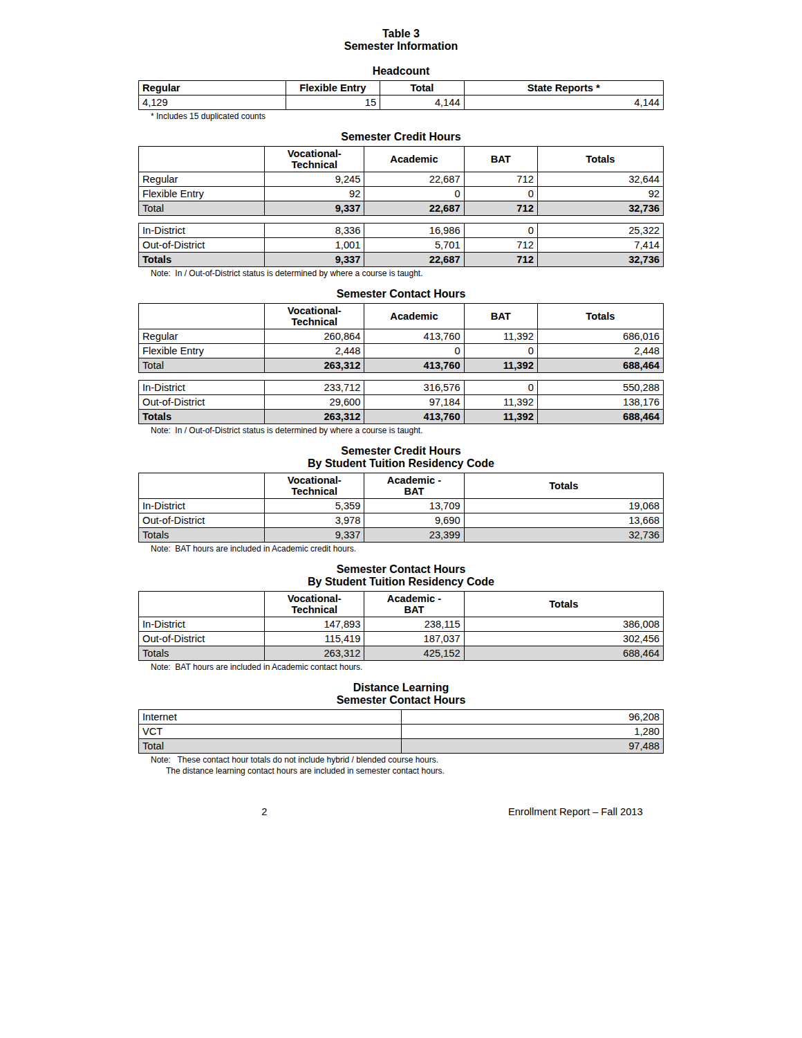Table 3
Semester Information
Headcount
| Regular | Flexible Entry | Total | State Reports * |
| --- | --- | --- | --- |
| 4,129 | 15 | 4,144 | 4,144 |
* Includes 15 duplicated counts
Semester Credit Hours
| | Vocational- Technical | Academic | BAT | Totals |
| --- | --- | --- | --- | --- |
| Regular | 9,245 | 22,687 | 712 | 32,644 |
| Flexible Entry | 92 | 0 | 0 | 92 |
| Total | 9,337 | 22,687 | 712 | 32,736 |
| In-District | 8,336 | 16,986 | 0 | 25,322 |
| Out-of-District | 1,001 | 5,701 | 712 | 7,414 |
| Totals | 9,337 | 22,687 | 712 | 32,736 |
Note: In / Out-of-District status is determined by where a course is taught.
Semester Contact Hours
| | Vocational- Technical | Academic | BAT | Totals |
| --- | --- | --- | --- | --- |
| Regular | 260,864 | 413,760 | 11,392 | 686,016 |
| Flexible Entry | 2,448 | 0 | 0 | 2,448 |
| Total | 263,312 | 413,760 | 11,392 | 688,464 |
| In-District | 233,712 | 316,576 | 0 | 550,288 |
| Out-of-District | 29,600 | 97,184 | 11,392 | 138,176 |
| Totals | 263,312 | 413,760 | 11,392 | 688,464 |
Note: In / Out-of-District status is determined by where a course is taught.
Semester Credit Hours
By Student Tuition Residency Code
| | Vocational- Technical | Academic - BAT | Totals |
| --- | --- | --- | --- |
| In-District | 5,359 | 13,709 | 19,068 |
| Out-of-District | 3,978 | 9,690 | 13,668 |
| Totals | 9,337 | 23,399 | 32,736 |
Note: BAT hours are included in Academic credit hours.
Semester Contact Hours
By Student Tuition Residency Code
| | Vocational- Technical | Academic - BAT | Totals |
| --- | --- | --- | --- |
| In-District | 147,893 | 238,115 | 386,008 |
| Out-of-District | 115,419 | 187,037 | 302,456 |
| Totals | 263,312 | 425,152 | 688,464 |
Note: BAT hours are included in Academic contact hours.
Distance Learning
Semester Contact Hours
| Internet | 96,208 |
| VCT | 1,280 |
| Total | 97,488 |
Note: These contact hour totals do not include hybrid / blended course hours.
The distance learning contact hours are included in semester contact hours.
2 Enrollment Report – Fall 2013